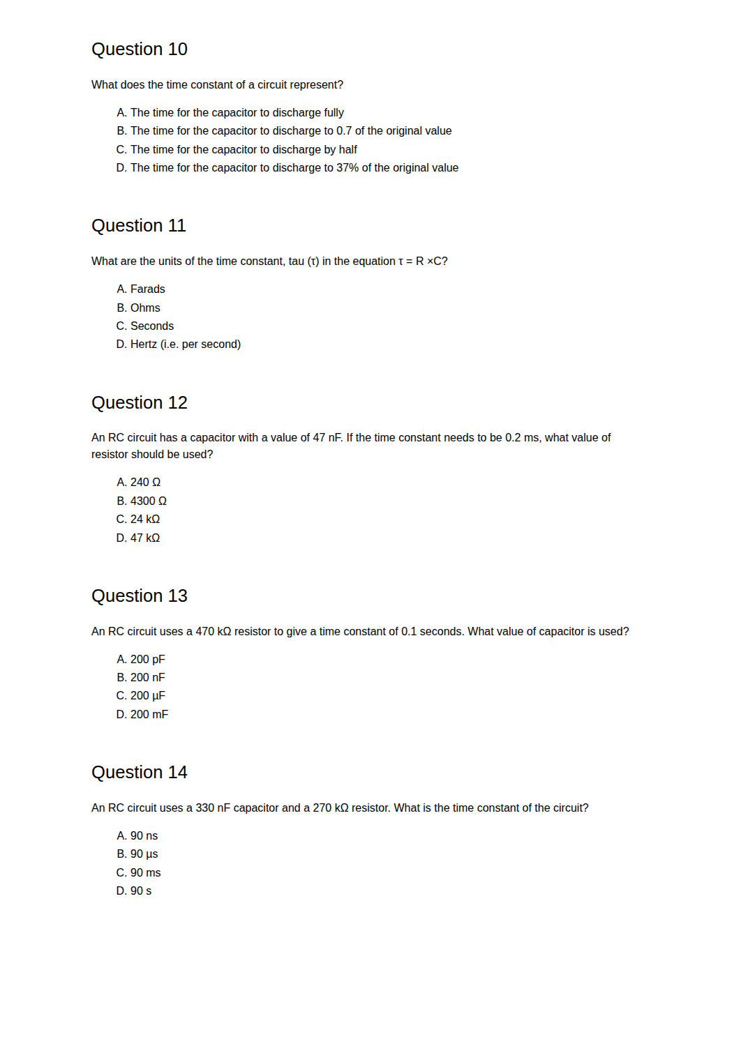Question 10
What does the time constant of a circuit represent?
The time for the capacitor to discharge fully
The time for the capacitor to discharge to 0.7 of the original value
The time for the capacitor to discharge by half
The time for the capacitor to discharge to 37% of the original value
Question 11
What are the units of the time constant, tau (τ) in the equation τ = R ×C?
Farads
Ohms
Seconds
Hertz (i.e. per second)
Question 12
An RC circuit has a capacitor with a value of 47 nF. If the time constant needs to be 0.2 ms, what value of resistor should be used?
240 Ω
4300 Ω
24 kΩ
47 kΩ
Question 13
An RC circuit uses a 470 kΩ resistor to give a time constant of 0.1 seconds. What value of capacitor is used?
200 pF
200 nF
200 µF
200 mF
Question 14
An RC circuit uses a 330 nF capacitor and a 270 kΩ resistor. What is the time constant of the circuit?
90 ns
90 µs
90 ms
90 s